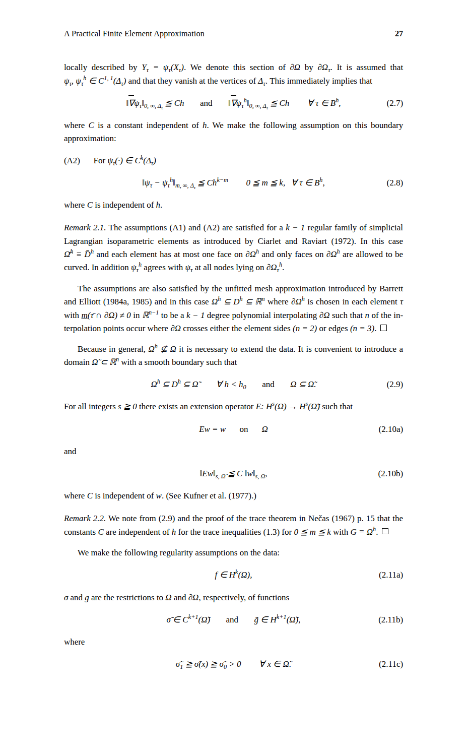A Practical Finite Element Approximation 27
locally described by Yτ = ψτ(Xτ). We denote this section of ∂Ω by ∂Ωτ. It is assumed that ψτ, ψτh ∈ C1, 1(Δτ) and that they vanish at the vertices of Δτ. This immediately implies that
‖∇ψτ‖0, ∞, Δτ ≦ Ch and ‖∇ψτh‖0, ∞, Δτ ≦ Ch ∀ τ ∈ Bh, (2.7)
where C is a constant independent of h. We make the following assumption on this boundary approximation:
(A2) For ψτ(·) ∈ Ck(Δτ)
‖ψτ − ψτh‖m, ∞, Δτ ≦ Chk−m 0 ≦ m ≦ k, ∀ τ ∈ Bh, (2.8)
where C is independent of h.
Remark 2.1. The assumptions (A1) and (A2) are satisfied for a k − 1 regular family of simplicial Lagrangian isoparametric elements as introduced by Ciarlet and Raviart (1972). In this case Ω̄h ≡ D̄h and each element has at most one face on ∂Ωh and only faces on ∂Ωh are allowed to be curved. In addition ψτh agrees with ψτ at all nodes lying on ∂Ωτh.
The assumptions are also satisfied by the unfitted mesh approximation introduced by Barrett and Elliott (1984a, 1985) and in this case Ωh ⊆ Dh ⊆ ℝn where ∂Ωh is chosen in each element τ with m(τ̄ ∩ ∂Ω) ≠ 0 in ℝn−1 to be a k − 1 degree polynomial interpolating ∂Ω such that n of the interpolation points occur where ∂Ω crosses either the element sides (n = 2) or edges (n = 3).
Because in general, Ωh ⊈ Ω it is necessary to extend the data. It is convenient to introduce a domain Ω̃ ⊂ ℝn with a smooth boundary such that
Ωh ⊆ Dh ⊆ Ω̃ ∀ h < h0 and Ω ⊆ Ω̃. (2.9)
For all integers s ≧ 0 there exists an extension operator E: Hs(Ω) → Hs(Ω̃) such that
Ew = w on Ω (2.10a)
and
‖Ew‖s, Ω̃ ≦ C ‖w‖s, Ω, (2.10b)
where C is independent of w. (See Kufner et al. (1977).)
Remark 2.2. We note from (2.9) and the proof of the trace theorem in Nečas (1967) p. 15 that the constants C are independent of h for the trace inequalities (1.3) for 0 ≦ m ≦ k with G ≡ Ωh.
We make the following regularity assumptions on the data:
f ∈ Hk(Ω), (2.11a)
σ and g are the restrictions to Ω and ∂Ω, respectively, of functions
σ̃ ∈ Ck+1(Ω̃) and g̃ ∈ Hk+1(Ω̃), (2.11b)
where
σ̃1 ≧ σ̃(x) ≧ σ̃0 > 0 ∀ x ∈ Ω̃. (2.11c)